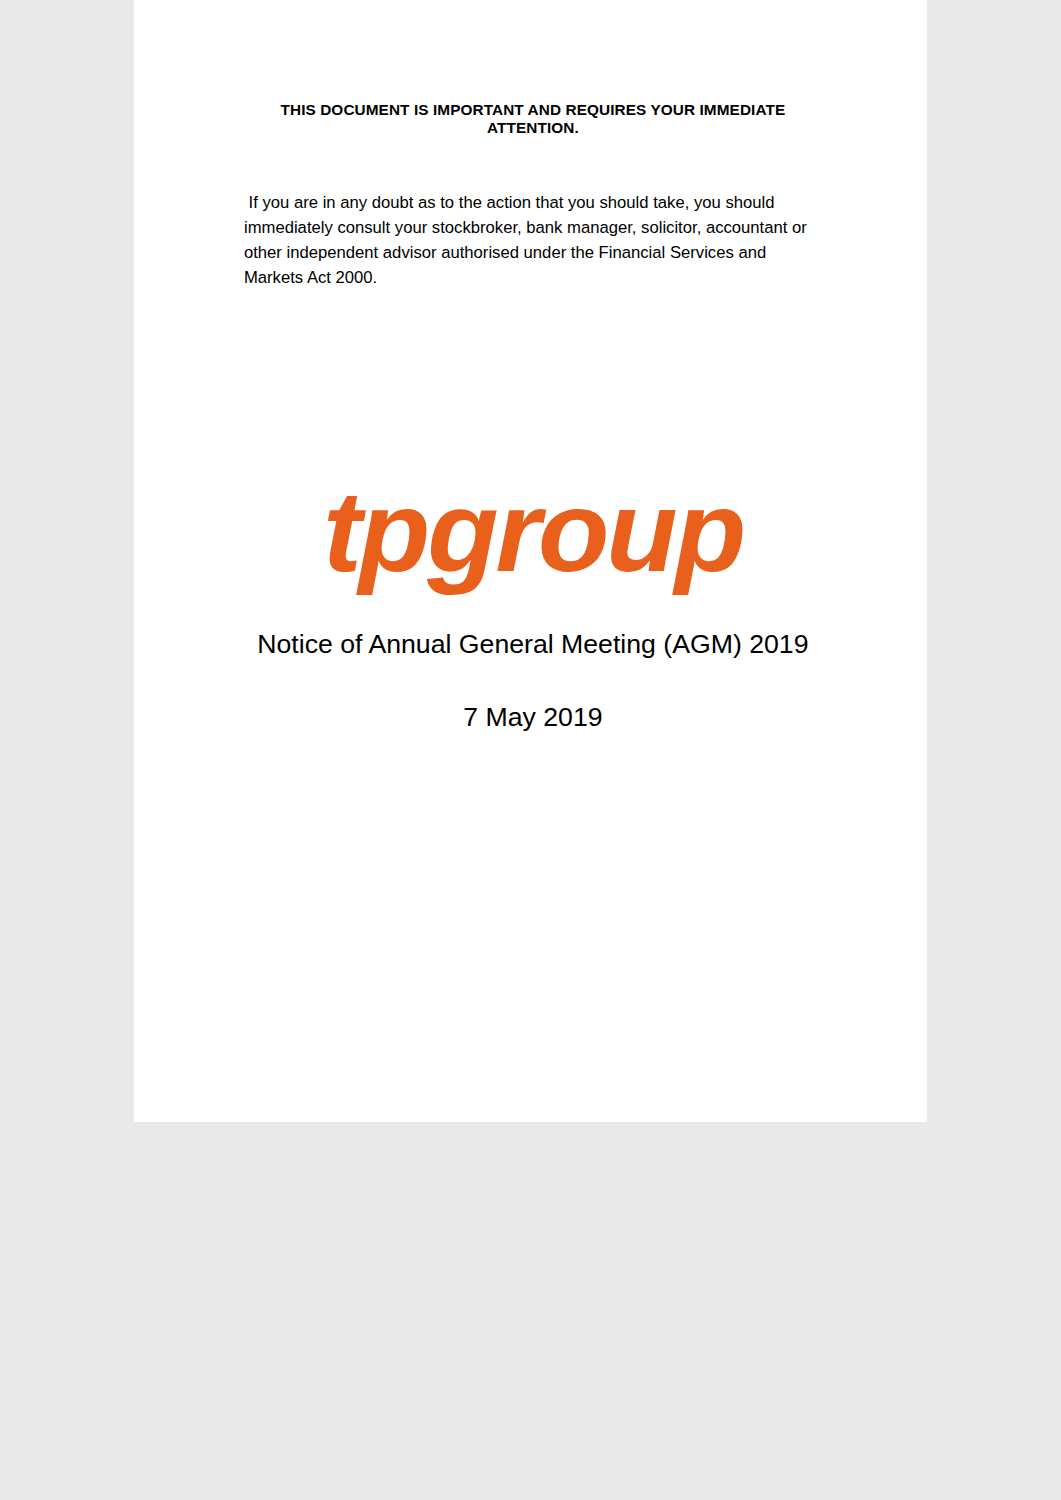THIS DOCUMENT IS IMPORTANT AND REQUIRES YOUR IMMEDIATE ATTENTION.
If you are in any doubt as to the action that you should take, you should immediately consult your stockbroker, bank manager, solicitor, accountant or other independent advisor authorised under the Financial Services and Markets Act 2000.
tpgroup
Notice of Annual General Meeting (AGM) 2019
7 May 2019